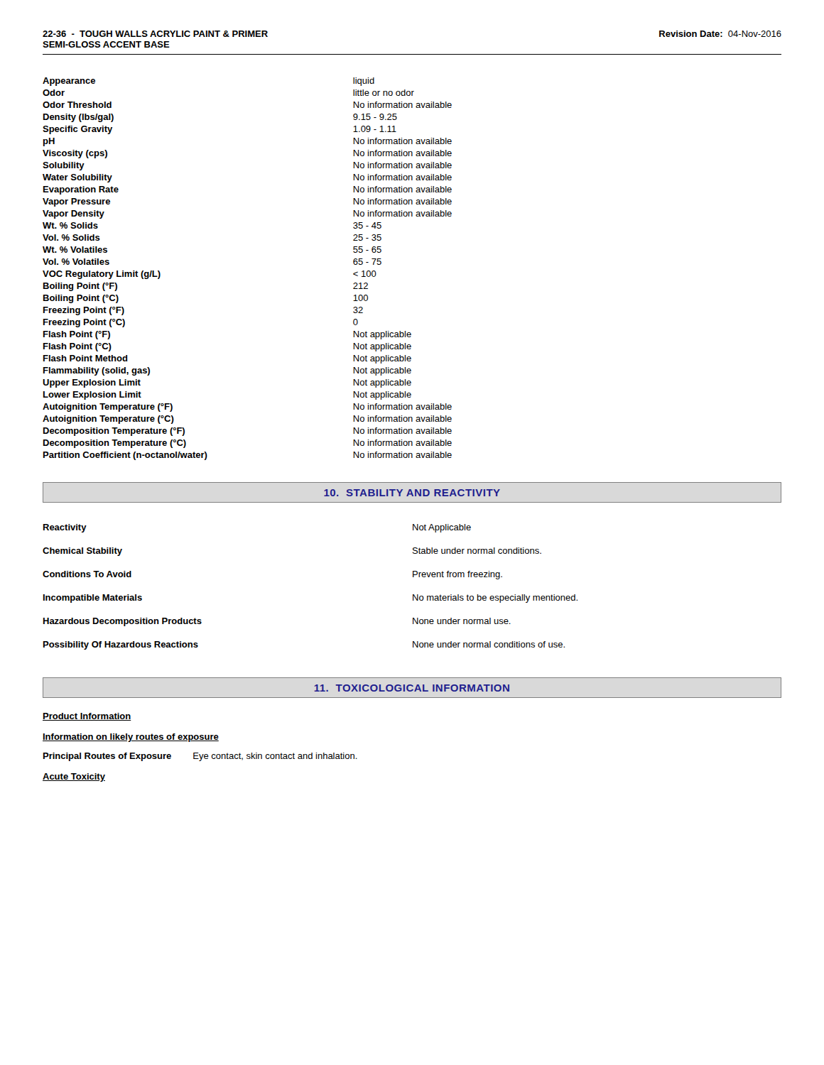22-36 - TOUGH WALLS ACRYLIC PAINT & PRIMER
SEMI-GLOSS ACCENT BASE
Revision Date: 04-Nov-2016
| Appearance | liquid |
| Odor | little or no odor |
| Odor Threshold | No information available |
| Density (lbs/gal) | 9.15 - 9.25 |
| Specific Gravity | 1.09 - 1.11 |
| pH | No information available |
| Viscosity (cps) | No information available |
| Solubility | No information available |
| Water Solubility | No information available |
| Evaporation Rate | No information available |
| Vapor Pressure | No information available |
| Vapor Density | No information available |
| Wt. % Solids | 35 - 45 |
| Vol. % Solids | 25 - 35 |
| Wt. % Volatiles | 55 - 65 |
| Vol. % Volatiles | 65 - 75 |
| VOC Regulatory Limit (g/L) | < 100 |
| Boiling Point (°F) | 212 |
| Boiling Point (°C) | 100 |
| Freezing Point (°F) | 32 |
| Freezing Point (°C) | 0 |
| Flash Point (°F) | Not applicable |
| Flash Point (°C) | Not applicable |
| Flash Point Method | Not applicable |
| Flammability (solid, gas) | Not applicable |
| Upper Explosion Limit | Not applicable |
| Lower Explosion Limit | Not applicable |
| Autoignition Temperature (°F) | No information available |
| Autoignition Temperature (°C) | No information available |
| Decomposition Temperature (°F) | No information available |
| Decomposition Temperature (°C) | No information available |
| Partition Coefficient (n-octanol/water) | No information available |
10. STABILITY AND REACTIVITY
| Reactivity | Not Applicable |
| Chemical Stability | Stable under normal conditions. |
| Conditions To Avoid | Prevent from freezing. |
| Incompatible Materials | No materials to be especially mentioned. |
| Hazardous Decomposition Products | None under normal use. |
| Possibility Of Hazardous Reactions | None under normal conditions of use. |
11. TOXICOLOGICAL INFORMATION
Product Information
Information on likely routes of exposure
Principal Routes of Exposure Eye contact, skin contact and inhalation.
Acute Toxicity